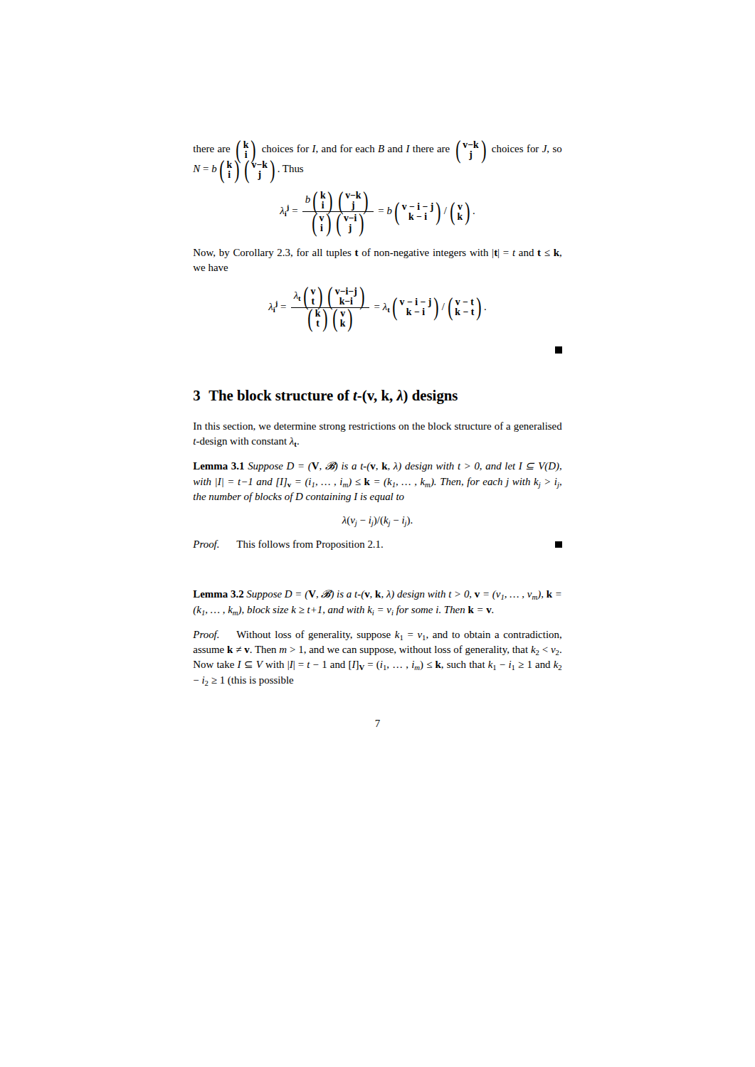there are (ki) choices for I, and for each B and I there are (v−k j) choices for J, so N = b(ki)(v−k j). Thus
λij = b(ki)(v−k j) (vi)(v−i j) = b(v − i − j k − i)/(vk).
Now, by Corollary 2.3, for all tuples t of non-negative integers with |t| = t and t ≤ k, we have
λij = λt(vt)(v−i−j k−i) (kt)(vk) = λt(v − i − j k − i)/(v − t k − t).
3 The block structure of t-(v, k, λ) designs
In this section, we determine strong restrictions on the block structure of a generalised t-design with constant λt.
Lemma 3.1 Suppose D = (V, 𝓑) is a t-(v, k, λ) design with t > 0, and let I ⊆ V(D), with |I| = t−1 and [I]v = (i1, … , im) ≤ k = (k1, … , km). Then, for each j with kj > ij, the number of blocks of D containing I is equal to
λ(vj − ij)/(kj − ij).
Proof. This follows from Proposition 2.1.
Lemma 3.2 Suppose D = (V, 𝓑) is a t-(v, k, λ) design with t > 0, v = (v1, … , vm), k = (k1, … , km), block size k ≥ t+1, and with ki = vi for some i. Then k = v.
Proof. Without loss of generality, suppose k1 = v1, and to obtain a contradiction, assume k ≠ v. Then m > 1, and we can suppose, without loss of generality, that k2 < v2. Now take I ⊆ V with |I| = t − 1 and [I]V = (i1, … , im) ≤ k, such that k1 − i1 ≥ 1 and k2 − i2 ≥ 1 (this is possible
7